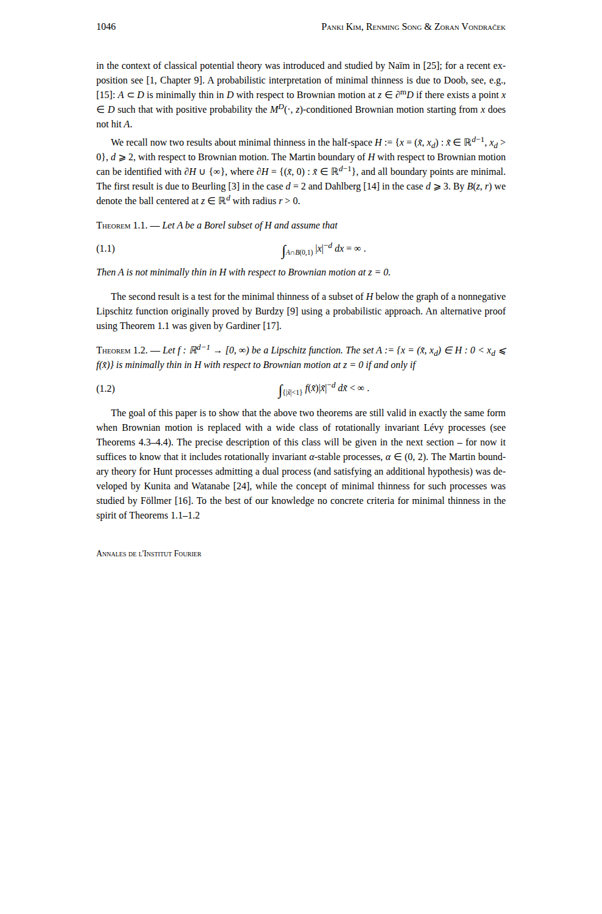1046 Panki Kim, Renming Song & Zoran Vondraček
in the context of classical potential theory was introduced and studied by Naïm in [25]; for a recent exposition see [1, Chapter 9]. A probabilistic interpretation of minimal thinness is due to Doob, see, e.g., [15]: A ⊂ D is minimally thin in D with respect to Brownian motion at z ∈ ∂mD if there exists a point x ∈ D such that with positive probability the MD(·, z)-conditioned Brownian motion starting from x does not hit A.
We recall now two results about minimal thinness in the half-space H := {x = (x̃, xd) : x̃ ∈ ℝd−1, xd > 0}, d ⩾ 2, with respect to Brownian motion. The Martin boundary of H with respect to Brownian motion can be identified with ∂H ∪ {∞}, where ∂H = {(x̃, 0) : x̃ ∈ ℝd−1}, and all boundary points are minimal. The first result is due to Beurling [3] in the case d = 2 and Dahlberg [14] in the case d ⩾ 3. By B(z, r) we denote the ball centered at z ∈ ℝd with radius r > 0.
Theorem 1.1. — Let A be a Borel subset of H and assume that
(1.1) ∫A∩B(0,1) |x|−d dx = ∞ .
Then A is not minimally thin in H with respect to Brownian motion at z = 0.
The second result is a test for the minimal thinness of a subset of H below the graph of a nonnegative Lipschitz function originally proved by Burdzy [9] using a probabilistic approach. An alternative proof using Theorem 1.1 was given by Gardiner [17].
Theorem 1.2. — Let f : ℝd−1 → [0, ∞) be a Lipschitz function. The set A := {x = (x̃, xd) ∈ H : 0 < xd ⩽ f(x̃)} is minimally thin in H with respect to Brownian motion at z = 0 if and only if
(1.2) ∫{|x̃|<1} f(x̃)|x̃|−d dx̃ < ∞ .
The goal of this paper is to show that the above two theorems are still valid in exactly the same form when Brownian motion is replaced with a wide class of rotationally invariant Lévy processes (see Theorems 4.3–4.4). The precise description of this class will be given in the next section – for now it suffices to know that it includes rotationally invariant α-stable processes, α ∈ (0, 2). The Martin boundary theory for Hunt processes admitting a dual process (and satisfying an additional hypothesis) was developed by Kunita and Watanabe [24], while the concept of minimal thinness for such processes was studied by Föllmer [16]. To the best of our knowledge no concrete criteria for minimal thinness in the spirit of Theorems 1.1–1.2
Annales de l'Institut Fourier